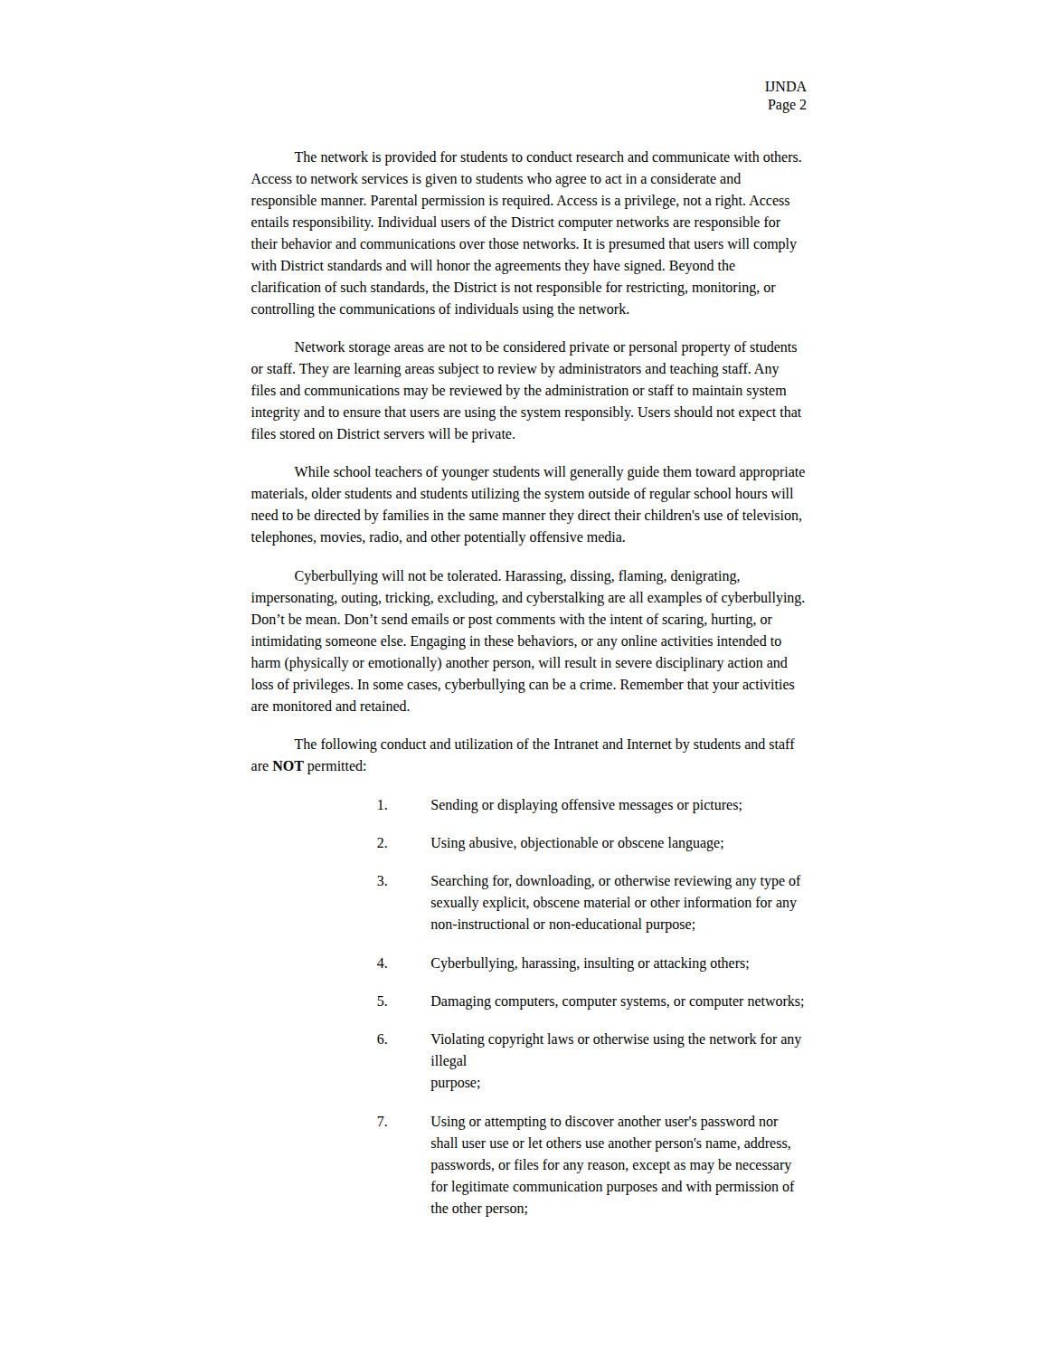IJNDA Page 2
The network is provided for students to conduct research and communicate with others. Access to network services is given to students who agree to act in a considerate and responsible manner. Parental permission is required. Access is a privilege, not a right. Access entails responsibility. Individual users of the District computer networks are responsible for their behavior and communications over those networks. It is presumed that users will comply with District standards and will honor the agreements they have signed. Beyond the clarification of such standards, the District is not responsible for restricting, monitoring, or controlling the communications of individuals using the network.
Network storage areas are not to be considered private or personal property of students or staff. They are learning areas subject to review by administrators and teaching staff. Any files and communications may be reviewed by the administration or staff to maintain system integrity and to ensure that users are using the system responsibly. Users should not expect that files stored on District servers will be private.
While school teachers of younger students will generally guide them toward appropriate materials, older students and students utilizing the system outside of regular school hours will need to be directed by families in the same manner they direct their children's use of television, telephones, movies, radio, and other potentially offensive media.
Cyberbullying will not be tolerated. Harassing, dissing, flaming, denigrating, impersonating, outing, tricking, excluding, and cyberstalking are all examples of cyberbullying. Don’t be mean. Don’t send emails or post comments with the intent of scaring, hurting, or intimidating someone else. Engaging in these behaviors, or any online activities intended to harm (physically or emotionally) another person, will result in severe disciplinary action and loss of privileges. In some cases, cyberbullying can be a crime. Remember that your activities are monitored and retained.
The following conduct and utilization of the Intranet and Internet by students and staff are NOT permitted:
1. Sending or displaying offensive messages or pictures;
2. Using abusive, objectionable or obscene language;
3. Searching for, downloading, or otherwise reviewing any type of sexually explicit, obscene material or other information for any non-instructional or non-educational purpose;
4. Cyberbullying, harassing, insulting or attacking others;
5. Damaging computers, computer systems, or computer networks;
6. Violating copyright laws or otherwise using the network for any illegal
purpose;
7. Using or attempting to discover another user's password nor shall user use or let others use another person's name, address, passwords, or files for any reason, except as may be necessary for legitimate communication purposes and with permission of the other person;